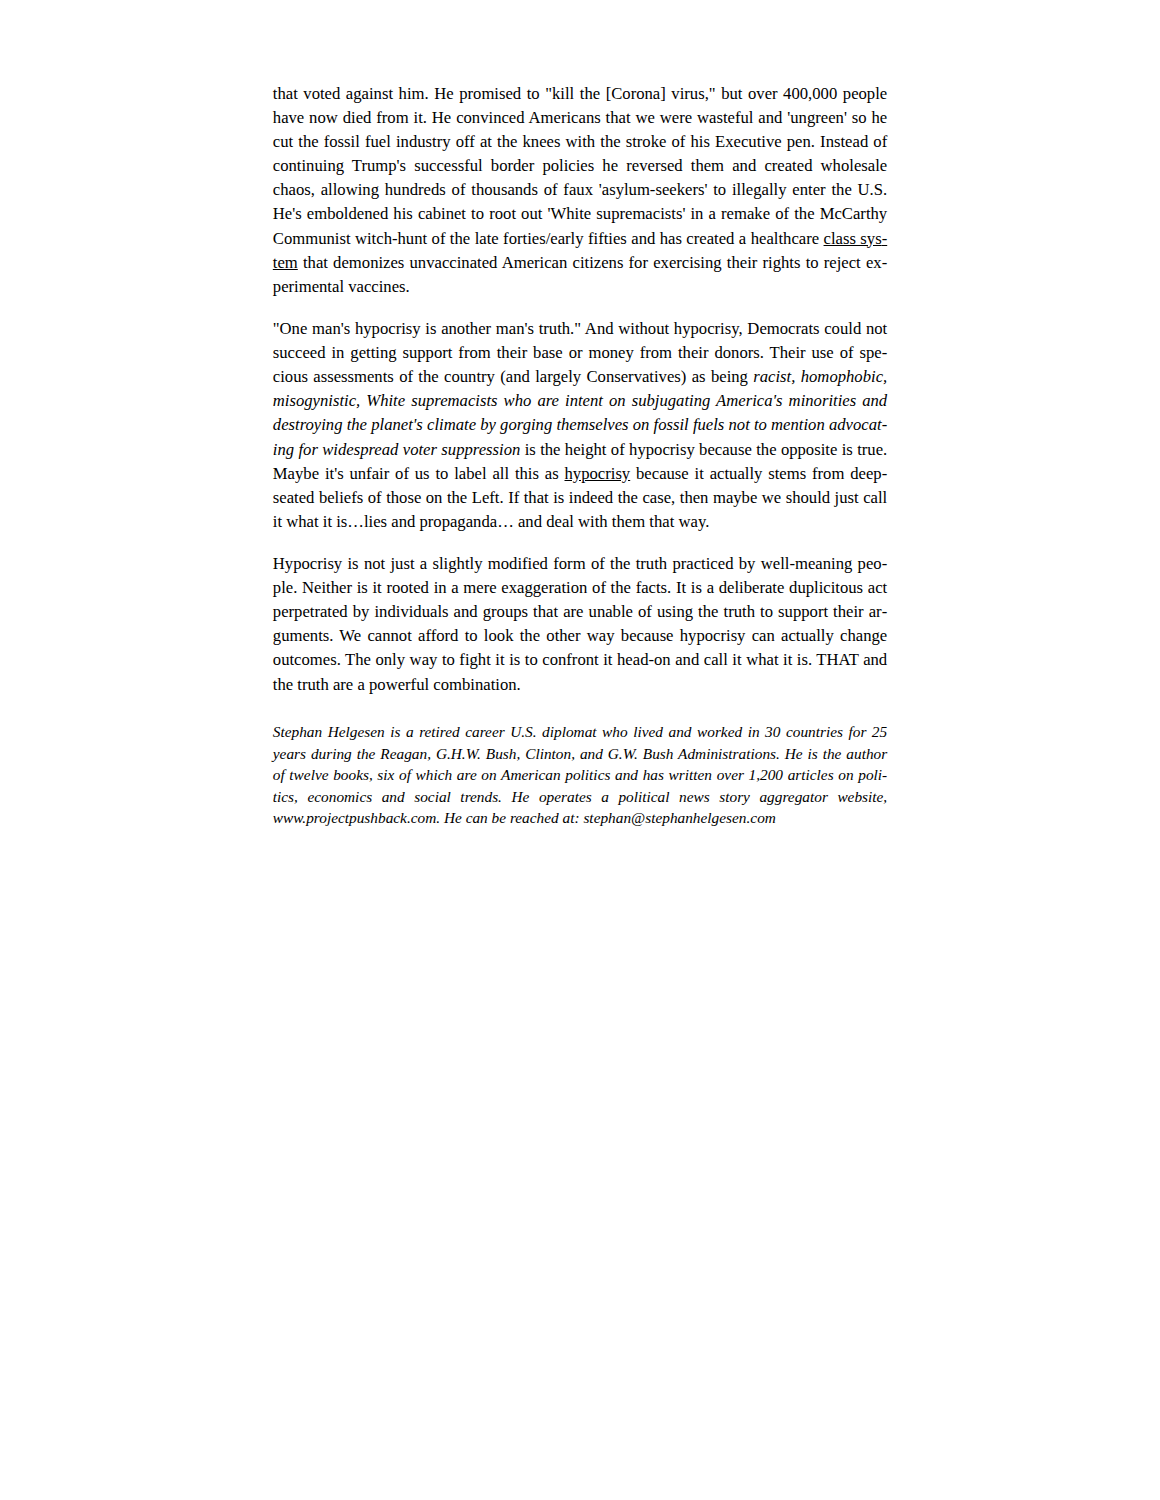that voted against him. He promised to "kill the [Corona] virus," but over 400,000 people have now died from it. He convinced Americans that we were wasteful and 'ungreen' so he cut the fossil fuel industry off at the knees with the stroke of his Executive pen. Instead of continuing Trump's successful border policies he reversed them and created wholesale chaos, allowing hundreds of thousands of faux 'asylum-seekers' to illegally enter the U.S. He's emboldened his cabinet to root out 'White supremacists' in a remake of the McCarthy Communist witch-hunt of the late forties/early fifties and has created a healthcare class system that demonizes unvaccinated American citizens for exercising their rights to reject experimental vaccines.
"One man's hypocrisy is another man's truth." And without hypocrisy, Democrats could not succeed in getting support from their base or money from their donors. Their use of specious assessments of the country (and largely Conservatives) as being racist, homophobic, misogynistic, White supremacists who are intent on subjugating America's minorities and destroying the planet's climate by gorging themselves on fossil fuels not to mention advocating for widespread voter suppression is the height of hypocrisy because the opposite is true. Maybe it's unfair of us to label all this as hypocrisy because it actually stems from deep-seated beliefs of those on the Left. If that is indeed the case, then maybe we should just call it what it is…lies and propaganda… and deal with them that way.
Hypocrisy is not just a slightly modified form of the truth practiced by well-meaning people. Neither is it rooted in a mere exaggeration of the facts. It is a deliberate duplicitous act perpetrated by individuals and groups that are unable of using the truth to support their arguments. We cannot afford to look the other way because hypocrisy can actually change outcomes. The only way to fight it is to confront it head-on and call it what it is. THAT and the truth are a powerful combination.
Stephan Helgesen is a retired career U.S. diplomat who lived and worked in 30 countries for 25 years during the Reagan, G.H.W. Bush, Clinton, and G.W. Bush Administrations. He is the author of twelve books, six of which are on American politics and has written over 1,200 articles on politics, economics and social trends. He operates a political news story aggregator website, www.projectpushback.com. He can be reached at: stephan@stephanhelgesen.com